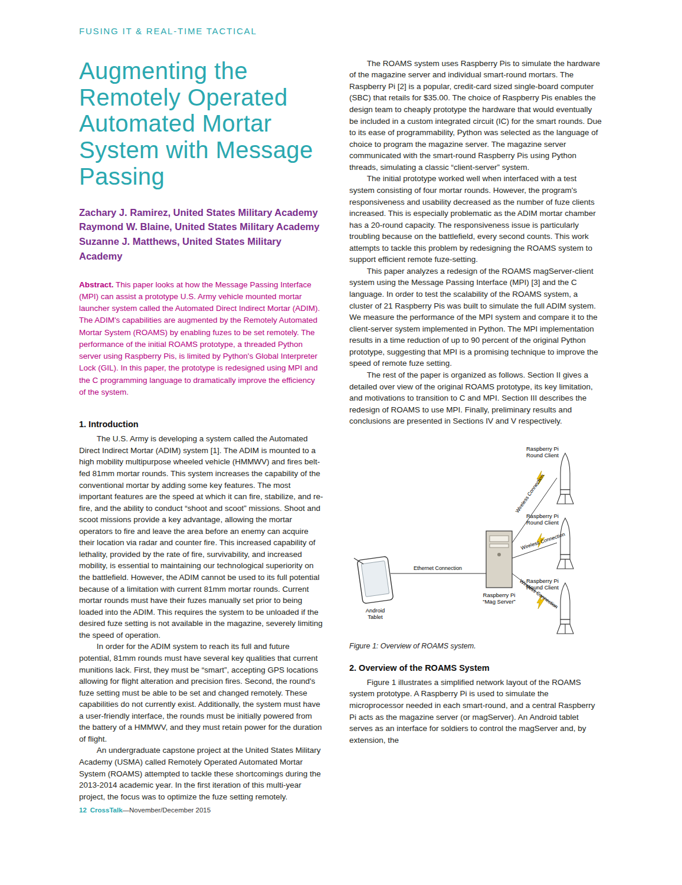Fusing IT & Real-Time Tactical
Augmenting the Remotely Operated Automated Mortar System with Message Passing
Zachary J. Ramirez, United States Military Academy
Raymond W. Blaine, United States Military Academy
Suzanne J. Matthews, United States Military Academy
Abstract. This paper looks at how the Message Passing Interface (MPI) can assist a prototype U.S. Army vehicle mounted mortar launcher system called the Automated Direct Indirect Mortar (ADIM). The ADIM's capabilities are augmented by the Remotely Automated Mortar System (ROAMS) by enabling fuzes to be set remotely. The performance of the initial ROAMS prototype, a threaded Python server using Raspberry Pis, is limited by Python's Global Interpreter Lock (GIL). In this paper, the prototype is redesigned using MPI and the C programming language to dramatically improve the efficiency of the system.
1. Introduction
The U.S. Army is developing a system called the Automated Direct Indirect Mortar (ADIM) system [1]. The ADIM is mounted to a high mobility multipurpose wheeled vehicle (HMMWV) and fires belt-fed 81mm mortar rounds. This system increases the capability of the conventional mortar by adding some key features. The most important features are the speed at which it can fire, stabilize, and re-fire, and the ability to conduct “shoot and scoot” missions. Shoot and scoot missions provide a key advantage, allowing the mortar operators to fire and leave the area before an enemy can acquire their location via radar and counter fire. This increased capability of lethality, provided by the rate of fire, survivability, and increased mobility, is essential to maintaining our technological superiority on the battlefield. However, the ADIM cannot be used to its full potential because of a limitation with current 81mm mortar rounds. Current mortar rounds must have their fuzes manually set prior to being loaded into the ADIM. This requires the system to be unloaded if the desired fuze setting is not available in the magazine, severely limiting the speed of operation.
In order for the ADIM system to reach its full and future potential, 81mm rounds must have several key qualities that current munitions lack. First, they must be “smart”, accepting GPS locations allowing for flight alteration and precision fires. Second, the round's fuze setting must be able to be set and changed remotely. These capabilities do not currently exist. Additionally, the system must have a user-friendly interface, the rounds must be initially powered from the battery of a HMMWV, and they must retain power for the duration of flight.
An undergraduate capstone project at the United States Military Academy (USMA) called Remotely Operated Automated Mortar System (ROAMS) attempted to tackle these shortcomings during the 2013-2014 academic year. In the first iteration of this multi-year project, the focus was to optimize the fuze setting remotely.
The ROAMS system uses Raspberry Pis to simulate the hardware of the magazine server and individual smart-round mortars. The Raspberry Pi [2] is a popular, credit-card sized single-board computer (SBC) that retails for $35.00. The choice of Raspberry Pis enables the design team to cheaply prototype the hardware that would eventually be included in a custom integrated circuit (IC) for the smart rounds. Due to its ease of programmability, Python was selected as the language of choice to program the magazine server. The magazine server communicated with the smart-round Raspberry Pis using Python threads, simulating a classic “client-server” system.
The initial prototype worked well when interfaced with a test system consisting of four mortar rounds. However, the program's responsiveness and usability decreased as the number of fuze clients increased. This is especially problematic as the ADIM mortar chamber has a 20-round capacity. The responsiveness issue is particularly troubling because on the battlefield, every second counts. This work attempts to tackle this problem by redesigning the ROAMS system to support efficient remote fuze-setting.
This paper analyzes a redesign of the ROAMS magServer-client system using the Message Passing Interface (MPI) [3] and the C language. In order to test the scalability of the ROAMS system, a cluster of 21 Raspberry Pis was built to simulate the full ADIM system. We measure the performance of the MPI system and compare it to the client-server system implemented in Python. The MPI implementation results in a time reduction of up to 90 percent of the original Python prototype, suggesting that MPI is a promising technique to improve the speed of remote fuze setting.
The rest of the paper is organized as follows. Section II gives a detailed over view of the original ROAMS prototype, its key limitation, and motivations to transition to C and MPI. Section III describes the redesign of ROAMS to use MPI. Finally, preliminary results and conclusions are presented in Sections IV and V respectively.
Android Tablet Ethernet Connection Raspberry Pi “Mag Server” Raspberry Pi Round Client Raspberry Pi Round Client Raspberry Pi Round Client Wireless Connection Wireless Connection Wireless Connection
Figure 1: Overview of ROAMS system.
2. Overview of the ROAMS System
Figure 1 illustrates a simplified network layout of the ROAMS system prototype. A Raspberry Pi is used to simulate the microprocessor needed in each smart-round, and a central Raspberry Pi acts as the magazine server (or magServer). An Android tablet serves as an interface for soldiers to control the magServer and, by extension, the
12 CrossTalk—November/December 2015